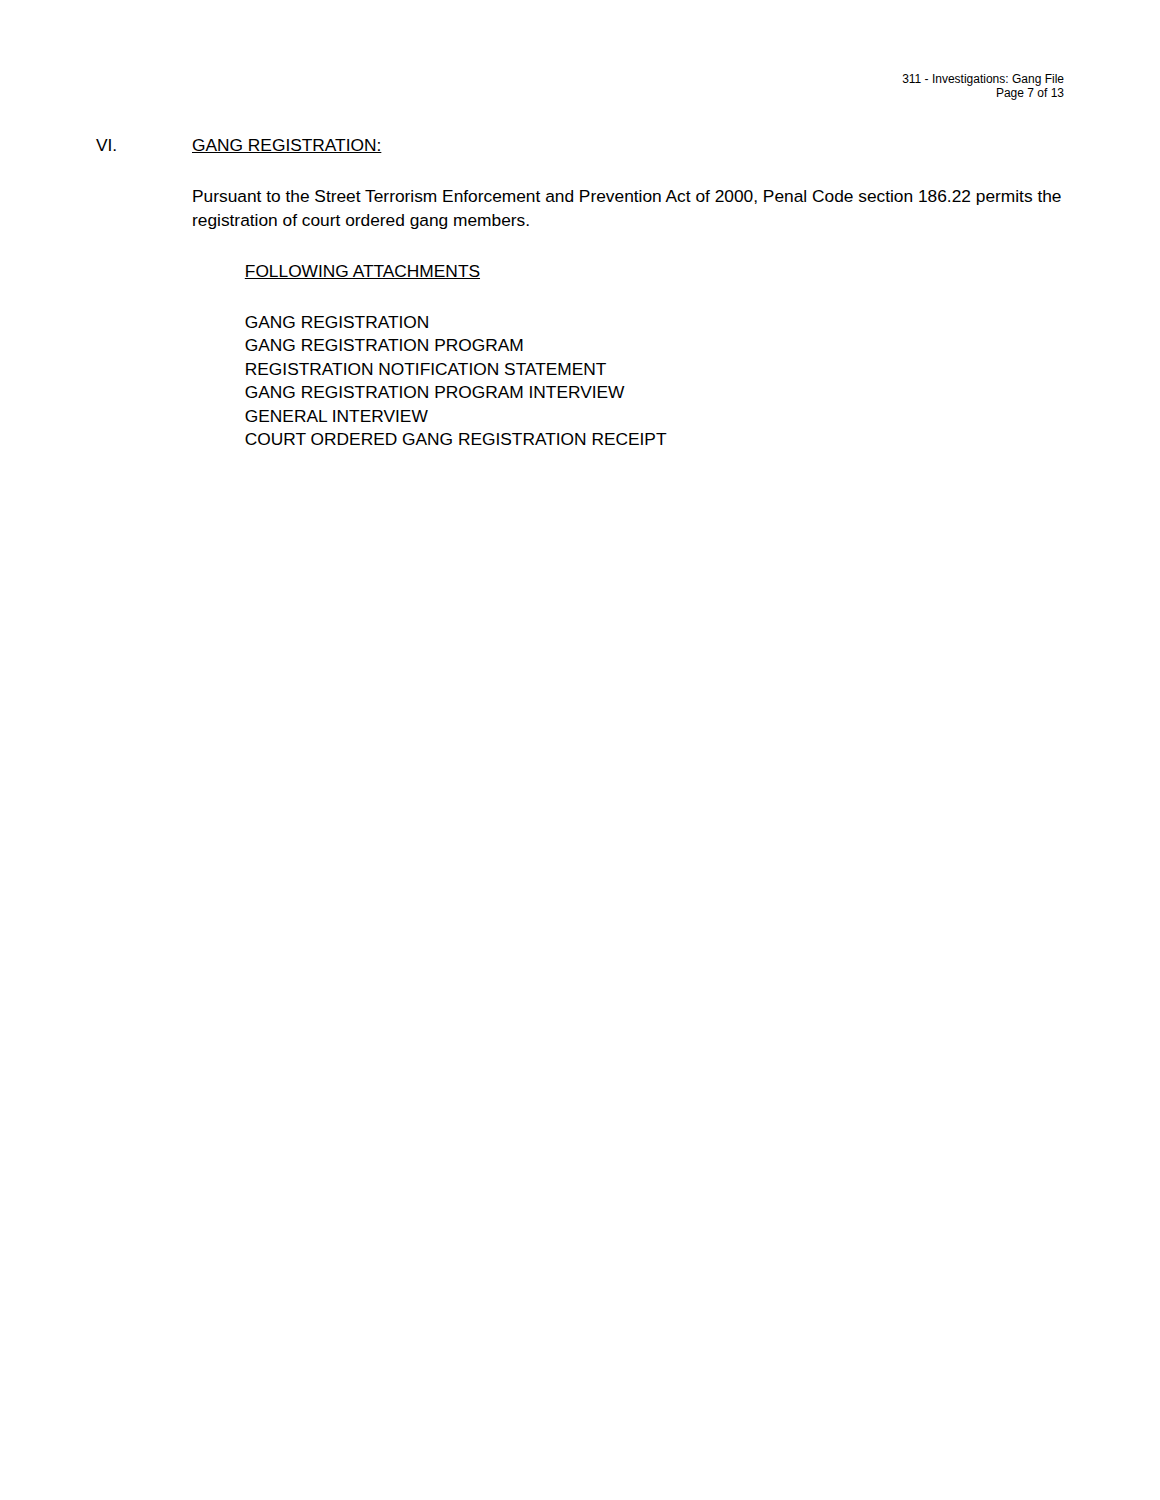311 - Investigations: Gang File
Page 7 of 13
VI.
GANG REGISTRATION:
Pursuant to the Street Terrorism Enforcement and Prevention Act of 2000, Penal Code section 186.22 permits the registration of court ordered gang members.
FOLLOWING ATTACHMENTS
GANG REGISTRATION
GANG REGISTRATION PROGRAM
REGISTRATION NOTIFICATION STATEMENT
GANG REGISTRATION PROGRAM INTERVIEW
GENERAL INTERVIEW
COURT ORDERED GANG REGISTRATION RECEIPT